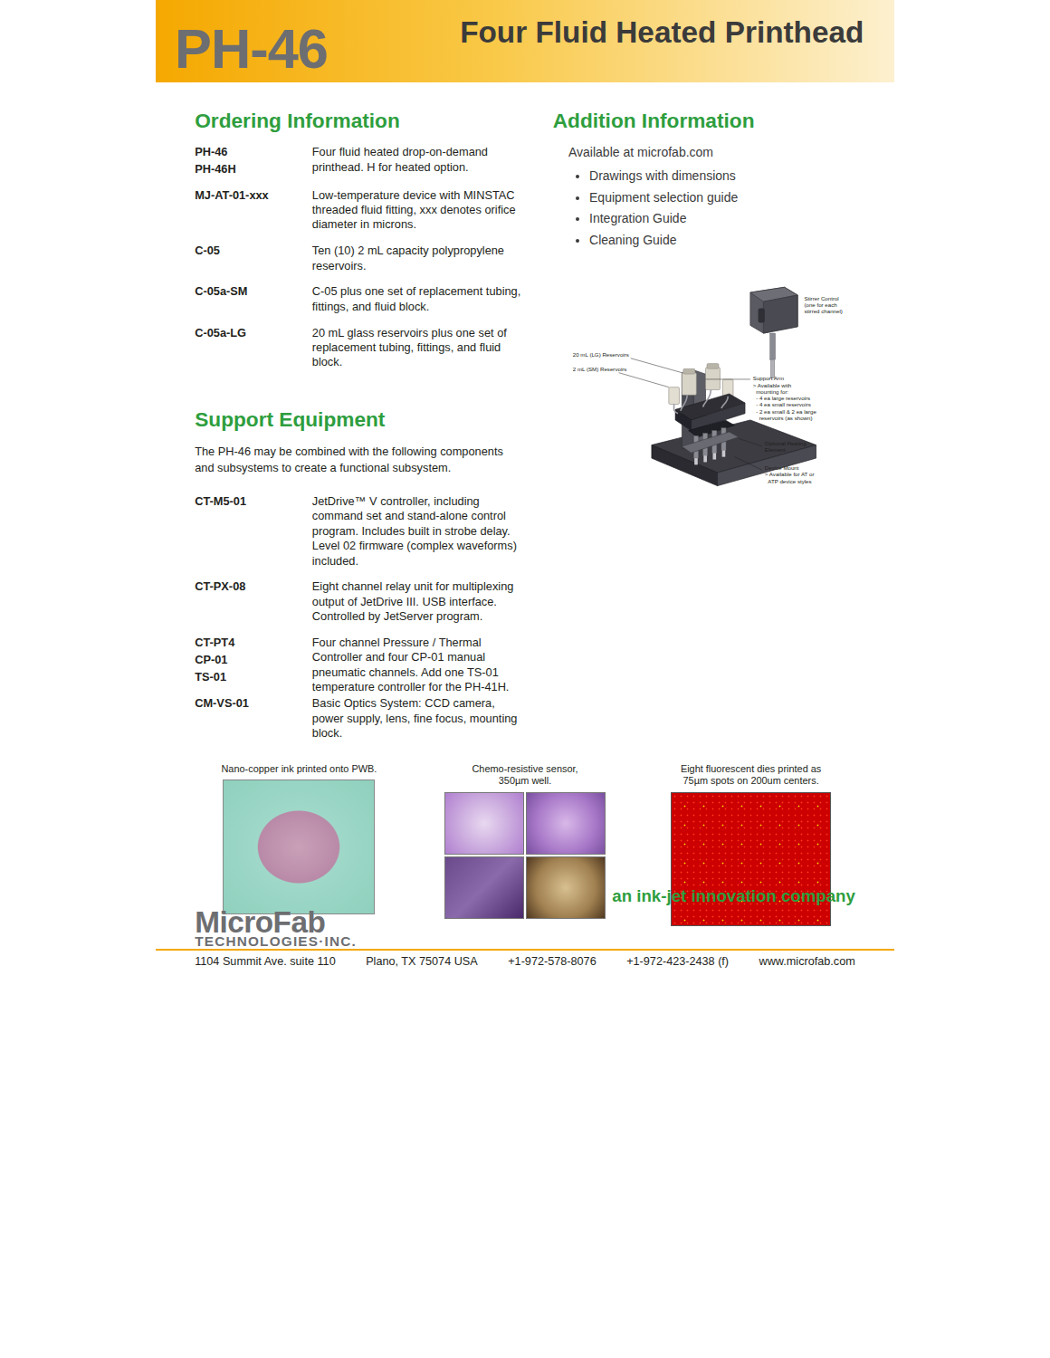PH-46
Four Fluid Heated Printhead
Ordering Information
| PH-46 | Four fluid heated drop-on-demand printhead. H for heated option. |
| PH-46H |
| MJ-AT-01-xxx | Low-temperature device with MINSTAC threaded fluid fitting, xxx denotes orifice diameter in microns. |
| C-05 | Ten (10) 2 mL capacity polypropylene reservoirs. |
| C-05a-SM | C-05 plus one set of replacement tubing, fittings, and fluid block. |
| C-05a-LG | 20 mL glass reservoirs plus one set of replacement tubing, fittings, and fluid block. |
Support Equipment
The PH-46 may be combined with the following components and subsystems to create a functional subsystem.
| CT-M5-01 | JetDrive™ V controller, including command set and stand-alone control program. Includes built in strobe delay. Level 02 firmware (complex waveforms) included. |
| CT-PX-08 | Eight channel relay unit for multiplexing output of JetDrive III. USB interface. Controlled by JetServer program. |
| CT-PT4 | Four channel Pressure / Thermal Controller and four CP-01 manual pneumatic channels. Add one TS-01 temperature controller for the PH-41H. |
| CP-01 |
| TS-01 |
| CM-VS-01 | Basic Optics System: CCD camera, power supply, lens, fine focus, mounting block. |
Addition Information
Available at microfab.com
Drawings with dimensions
Equipment selection guide
Integration Guide
Cleaning Guide
Stirrer Control (one for each stirred channel) 20 mL (LG) Reservoirs 2 mL (SM) Reservoirs Support Arm > Available with mounting for: - 4 ea large reservoirs - 4 ea small reservoirs - 2 ea small & 2 ea large reservoirs (as shown) Optional Heating Element Device Mount > Available for AT or ATP device styles
Nano-copper ink printed onto PWB.
Chemo-resistive sensor,
350µm well.
Eight fluorescent dies printed as
75µm spots on 200um centers.
an ink-jet innovation company
MicroFab
TECHNOLOGIES·INC.
1104 Summit Ave. suite 110 Plano, TX 75074 USA +1-972-578-8076 +1-972-423-2438 (f) www.microfab.com